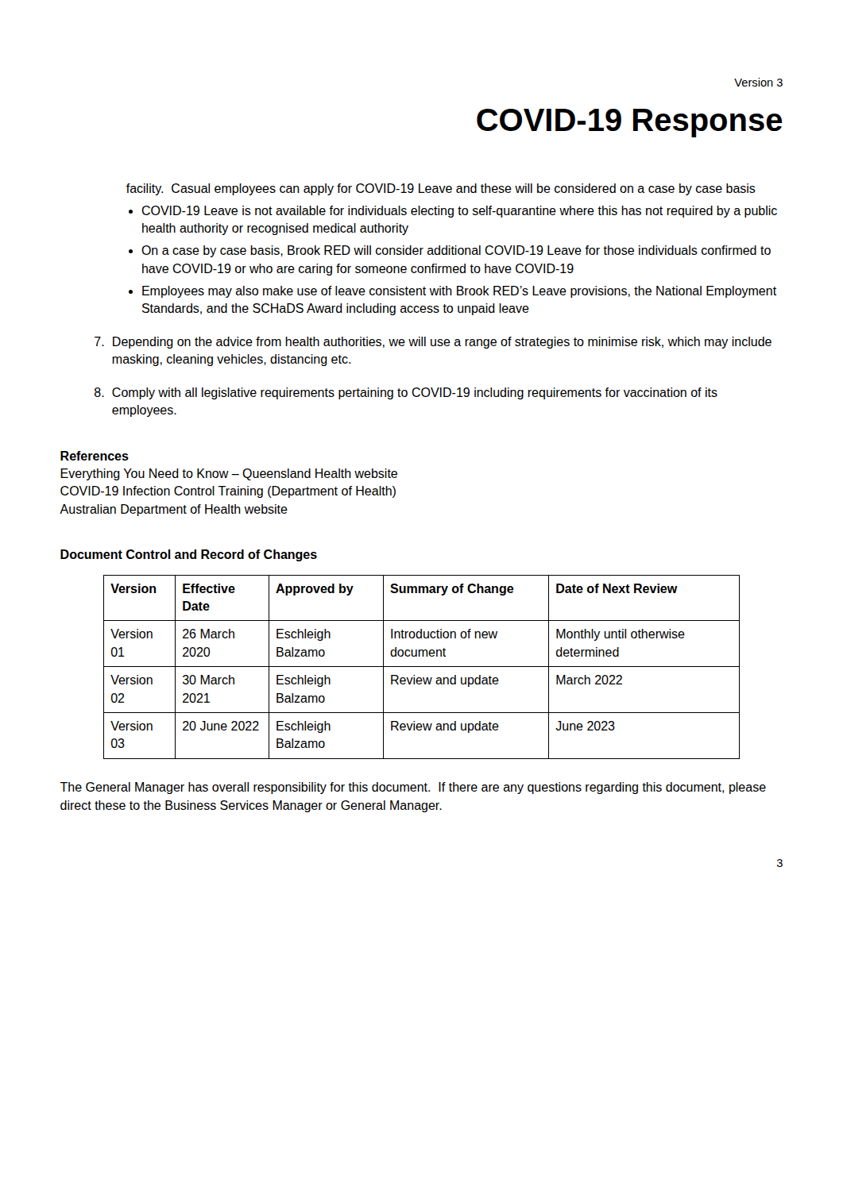Version 3
COVID-19 Response
facility. Casual employees can apply for COVID-19 Leave and these will be considered on a case by case basis
COVID-19 Leave is not available for individuals electing to self-quarantine where this has not required by a public health authority or recognised medical authority
On a case by case basis, Brook RED will consider additional COVID-19 Leave for those individuals confirmed to have COVID-19 or who are caring for someone confirmed to have COVID-19
Employees may also make use of leave consistent with Brook RED’s Leave provisions, the National Employment Standards, and the SCHaDS Award including access to unpaid leave
Depending on the advice from health authorities, we will use a range of strategies to minimise risk, which may include masking, cleaning vehicles, distancing etc.
Comply with all legislative requirements pertaining to COVID-19 including requirements for vaccination of its employees.
References
Everything You Need to Know – Queensland Health website
COVID-19 Infection Control Training (Department of Health)
Australian Department of Health website
Document Control and Record of Changes
| Version | Effective Date | Approved by | Summary of Change | Date of Next Review |
| --- | --- | --- | --- | --- |
| Version 01 | 26 March 2020 | Eschleigh Balzamo | Introduction of new document | Monthly until otherwise determined |
| Version 02 | 30 March 2021 | Eschleigh Balzamo | Review and update | March 2022 |
| Version 03 | 20 June 2022 | Eschleigh Balzamo | Review and update | June 2023 |
The General Manager has overall responsibility for this document. If there are any questions regarding this document, please direct these to the Business Services Manager or General Manager.
3